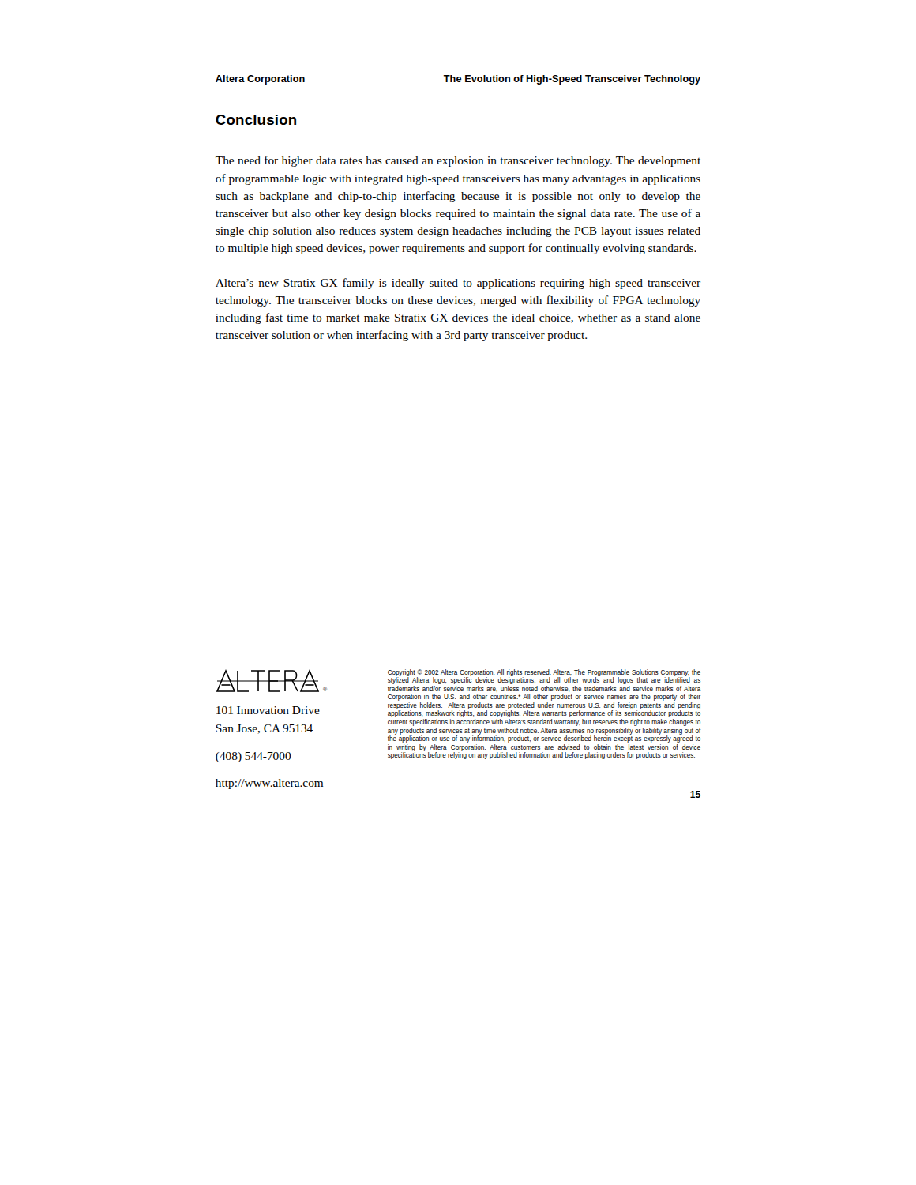Altera Corporation The Evolution of High-Speed Transceiver Technology
Conclusion
The need for higher data rates has caused an explosion in transceiver technology. The development of programmable logic with integrated high-speed transceivers has many advantages in applications such as backplane and chip-to-chip interfacing because it is possible not only to develop the transceiver but also other key design blocks required to maintain the signal data rate. The use of a single chip solution also reduces system design headaches including the PCB layout issues related to multiple high speed devices, power requirements and support for continually evolving standards.
Altera’s new Stratix GX family is ideally suited to applications requiring high speed transceiver technology. The transceiver blocks on these devices, merged with flexibility of FPGA technology including fast time to market make Stratix GX devices the ideal choice, whether as a stand alone transceiver solution or when interfacing with a 3rd party transceiver product.
®
101 Innovation Drive
San Jose, CA 95134
(408) 544-7000
http://www.altera.com
Copyright © 2002 Altera Corporation. All rights reserved. Altera, The Programmable Solutions Company, the stylized Altera logo, specific device designations, and all other words and logos that are identified as trademarks and/or service marks are, unless noted otherwise, the trademarks and service marks of Altera Corporation in the U.S. and other countries.* All other product or service names are the property of their respective holders. Altera products are protected under numerous U.S. and foreign patents and pending applications, maskwork rights, and copyrights. Altera warrants performance of its semiconductor products to current specifications in accordance with Altera's standard warranty, but reserves the right to make changes to any products and services at any time without notice. Altera assumes no responsibility or liability arising out of the application or use of any information, product, or service described herein except as expressly agreed to in writing by Altera Corporation. Altera customers are advised to obtain the latest version of device specifications before relying on any published information and before placing orders for products or services.
15